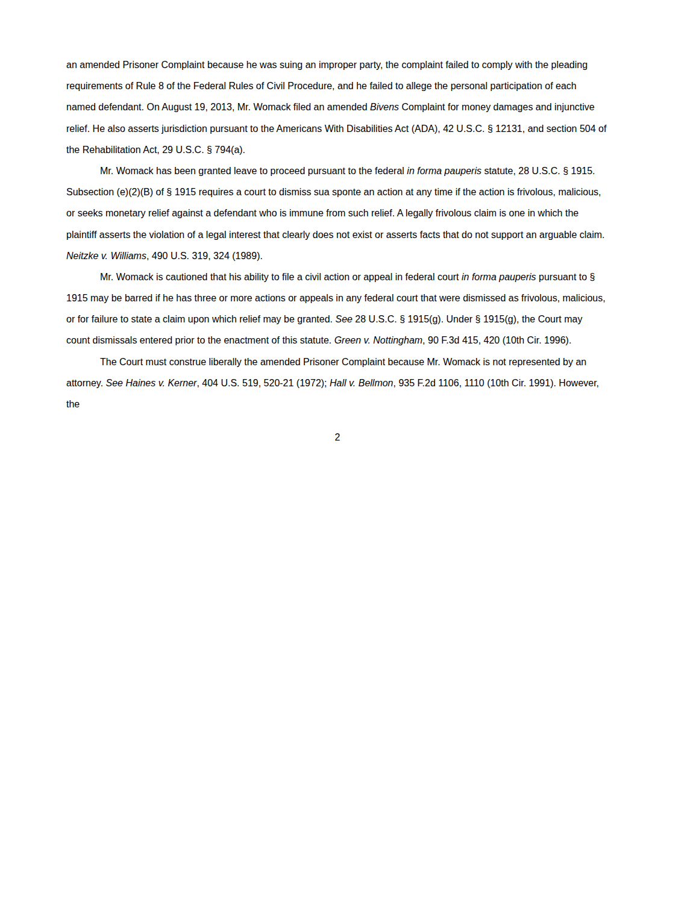an amended Prisoner Complaint because he was suing an improper party, the complaint failed to comply with the pleading requirements of Rule 8 of the Federal Rules of Civil Procedure, and he failed to allege the personal participation of each named defendant. On August 19, 2013, Mr. Womack filed an amended Bivens Complaint for money damages and injunctive relief. He also asserts jurisdiction pursuant to the Americans With Disabilities Act (ADA), 42 U.S.C. § 12131, and section 504 of the Rehabilitation Act, 29 U.S.C. § 794(a).
Mr. Womack has been granted leave to proceed pursuant to the federal in forma pauperis statute, 28 U.S.C. § 1915. Subsection (e)(2)(B) of § 1915 requires a court to dismiss sua sponte an action at any time if the action is frivolous, malicious, or seeks monetary relief against a defendant who is immune from such relief. A legally frivolous claim is one in which the plaintiff asserts the violation of a legal interest that clearly does not exist or asserts facts that do not support an arguable claim. Neitzke v. Williams, 490 U.S. 319, 324 (1989).
Mr. Womack is cautioned that his ability to file a civil action or appeal in federal court in forma pauperis pursuant to § 1915 may be barred if he has three or more actions or appeals in any federal court that were dismissed as frivolous, malicious, or for failure to state a claim upon which relief may be granted. See 28 U.S.C. § 1915(g). Under § 1915(g), the Court may count dismissals entered prior to the enactment of this statute. Green v. Nottingham, 90 F.3d 415, 420 (10th Cir. 1996).
The Court must construe liberally the amended Prisoner Complaint because Mr. Womack is not represented by an attorney. See Haines v. Kerner, 404 U.S. 519, 520-21 (1972); Hall v. Bellmon, 935 F.2d 1106, 1110 (10th Cir. 1991). However, the
2